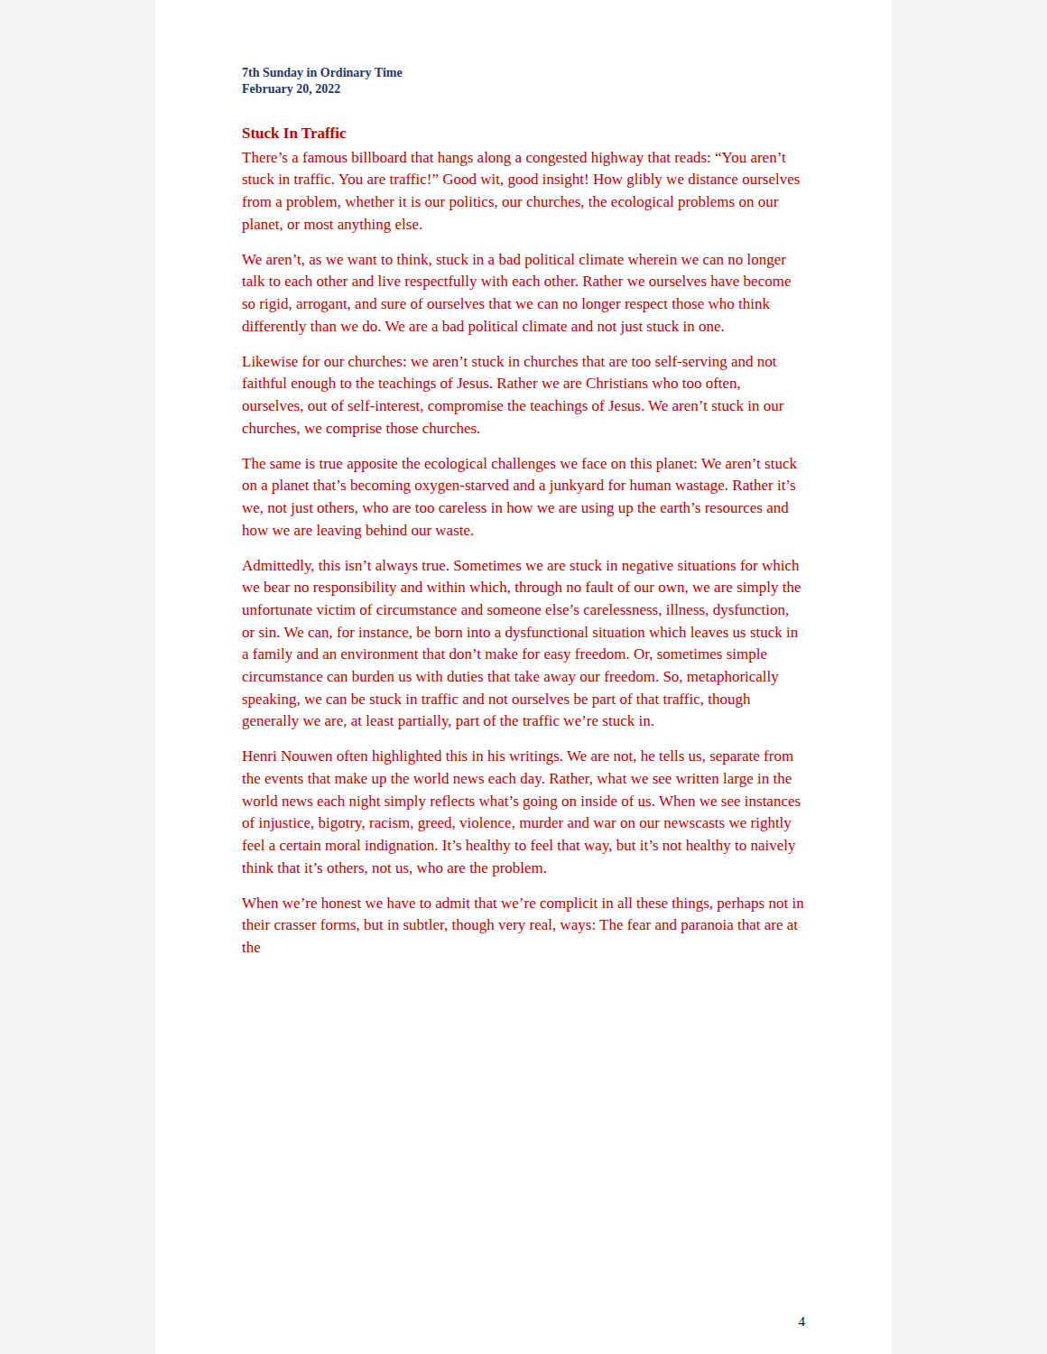7th Sunday in Ordinary Time
February 20, 2022
Stuck In Traffic
There’s a famous billboard that hangs along a congested highway that reads: “You aren’t stuck in traffic. You are traffic!” Good wit, good insight! How glibly we distance ourselves from a problem, whether it is our politics, our churches, the ecological problems on our planet, or most anything else.
We aren’t, as we want to think, stuck in a bad political climate wherein we can no longer talk to each other and live respectfully with each other. Rather we ourselves have become so rigid, arrogant, and sure of ourselves that we can no longer respect those who think differently than we do. We are a bad political climate and not just stuck in one.
Likewise for our churches: we aren’t stuck in churches that are too self-serving and not faithful enough to the teachings of Jesus. Rather we are Christians who too often, ourselves, out of self-interest, compromise the teachings of Jesus. We aren’t stuck in our churches, we comprise those churches.
The same is true apposite the ecological challenges we face on this planet: We aren’t stuck on a planet that’s becoming oxygen-starved and a junkyard for human wastage. Rather it’s we, not just others, who are too careless in how we are using up the earth’s resources and how we are leaving behind our waste.
Admittedly, this isn’t always true. Sometimes we are stuck in negative situations for which we bear no responsibility and within which, through no fault of our own, we are simply the unfortunate victim of circumstance and someone else’s carelessness, illness, dysfunction, or sin. We can, for instance, be born into a dysfunctional situation which leaves us stuck in a family and an environment that don’t make for easy freedom. Or, sometimes simple circumstance can burden us with duties that take away our freedom. So, metaphorically speaking, we can be stuck in traffic and not ourselves be part of that traffic, though generally we are, at least partially, part of the traffic we’re stuck in.
Henri Nouwen often highlighted this in his writings. We are not, he tells us, separate from the events that make up the world news each day. Rather, what we see written large in the world news each night simply reflects what’s going on inside of us. When we see instances of injustice, bigotry, racism, greed, violence, murder and war on our newscasts we rightly feel a certain moral indignation. It’s healthy to feel that way, but it’s not healthy to naively think that it’s others, not us, who are the problem.
When we’re honest we have to admit that we’re complicit in all these things, perhaps not in their crasser forms, but in subtler, though very real, ways: The fear and paranoia that are at the
4